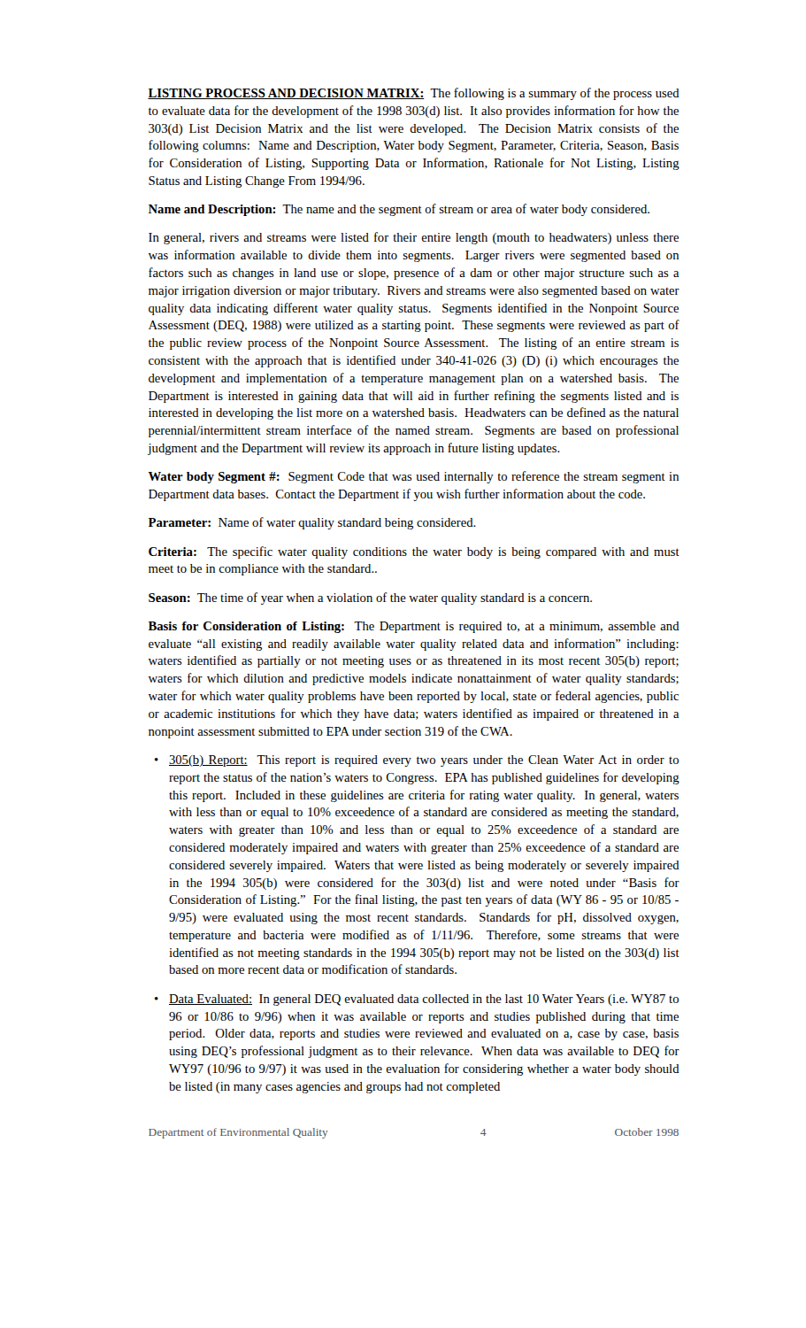LISTING PROCESS AND DECISION MATRIX: The following is a summary of the process used to evaluate data for the development of the 1998 303(d) list. It also provides information for how the 303(d) List Decision Matrix and the list were developed. The Decision Matrix consists of the following columns: Name and Description, Water body Segment, Parameter, Criteria, Season, Basis for Consideration of Listing, Supporting Data or Information, Rationale for Not Listing, Listing Status and Listing Change From 1994/96.
Name and Description: The name and the segment of stream or area of water body considered.
In general, rivers and streams were listed for their entire length (mouth to headwaters) unless there was information available to divide them into segments. Larger rivers were segmented based on factors such as changes in land use or slope, presence of a dam or other major structure such as a major irrigation diversion or major tributary. Rivers and streams were also segmented based on water quality data indicating different water quality status. Segments identified in the Nonpoint Source Assessment (DEQ, 1988) were utilized as a starting point. These segments were reviewed as part of the public review process of the Nonpoint Source Assessment. The listing of an entire stream is consistent with the approach that is identified under 340-41-026 (3) (D) (i) which encourages the development and implementation of a temperature management plan on a watershed basis. The Department is interested in gaining data that will aid in further refining the segments listed and is interested in developing the list more on a watershed basis. Headwaters can be defined as the natural perennial/intermittent stream interface of the named stream. Segments are based on professional judgment and the Department will review its approach in future listing updates.
Water body Segment #: Segment Code that was used internally to reference the stream segment in Department data bases. Contact the Department if you wish further information about the code.
Parameter: Name of water quality standard being considered.
Criteria: The specific water quality conditions the water body is being compared with and must meet to be in compliance with the standard..
Season: The time of year when a violation of the water quality standard is a concern.
Basis for Consideration of Listing: The Department is required to, at a minimum, assemble and evaluate “all existing and readily available water quality related data and information” including: waters identified as partially or not meeting uses or as threatened in its most recent 305(b) report; waters for which dilution and predictive models indicate nonattainment of water quality standards; water for which water quality problems have been reported by local, state or federal agencies, public or academic institutions for which they have data; waters identified as impaired or threatened in a nonpoint assessment submitted to EPA under section 319 of the CWA.
305(b) Report: This report is required every two years under the Clean Water Act in order to report the status of the nation’s waters to Congress. EPA has published guidelines for developing this report. Included in these guidelines are criteria for rating water quality. In general, waters with less than or equal to 10% exceedence of a standard are considered as meeting the standard, waters with greater than 10% and less than or equal to 25% exceedence of a standard are considered moderately impaired and waters with greater than 25% exceedence of a standard are considered severely impaired. Waters that were listed as being moderately or severely impaired in the 1994 305(b) were considered for the 303(d) list and were noted under “Basis for Consideration of Listing.” For the final listing, the past ten years of data (WY 86 - 95 or 10/85 - 9/95) were evaluated using the most recent standards. Standards for pH, dissolved oxygen, temperature and bacteria were modified as of 1/11/96. Therefore, some streams that were identified as not meeting standards in the 1994 305(b) report may not be listed on the 303(d) list based on more recent data or modification of standards.
Data Evaluated: In general DEQ evaluated data collected in the last 10 Water Years (i.e. WY87 to 96 or 10/86 to 9/96) when it was available or reports and studies published during that time period. Older data, reports and studies were reviewed and evaluated on a, case by case, basis using DEQ’s professional judgment as to their relevance. When data was available to DEQ for WY97 (10/96 to 9/97) it was used in the evaluation for considering whether a water body should be listed (in many cases agencies and groups had not completed
Department of Environmental Quality
4
October 1998